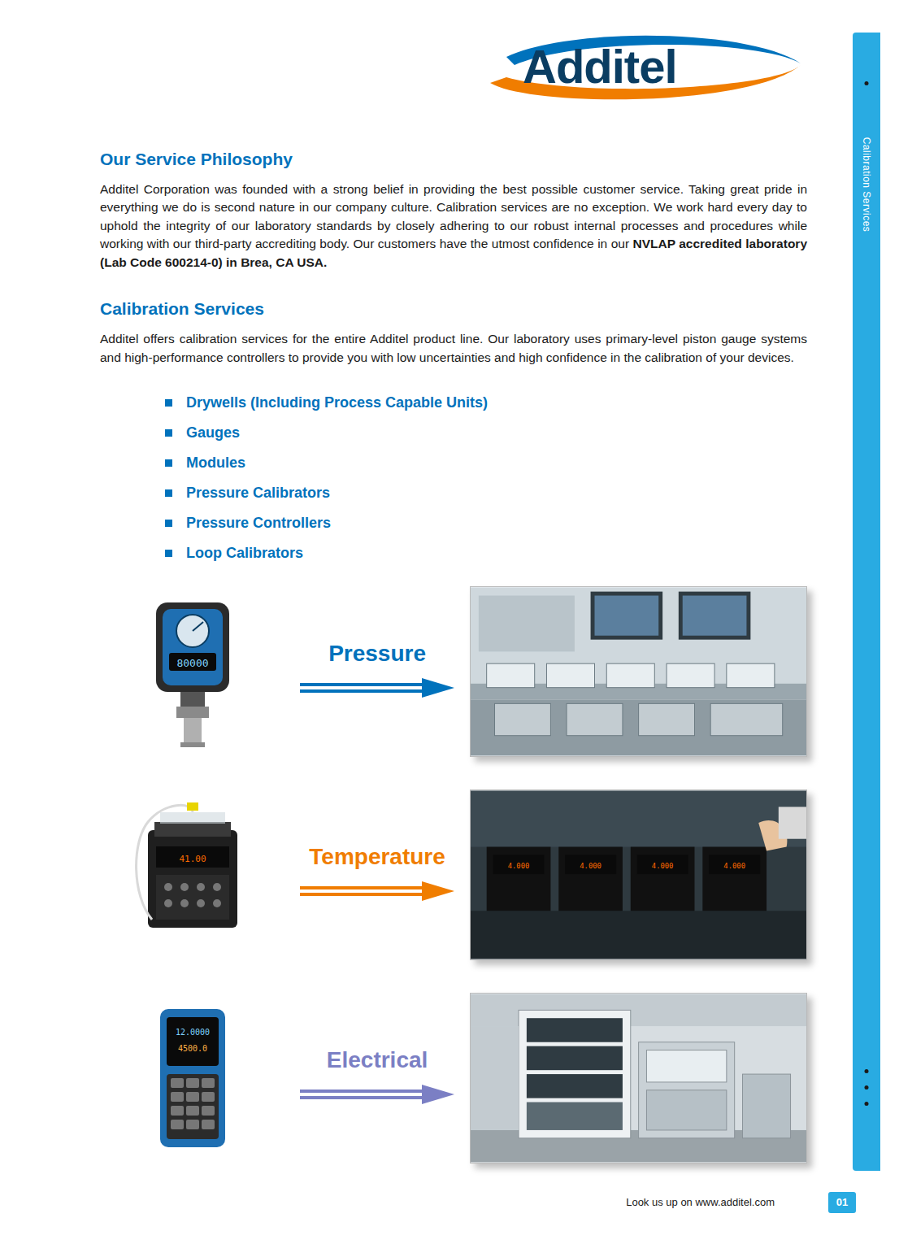Calibration Services
Additel
Our Service Philosophy
Additel Corporation was founded with a strong belief in providing the best possible customer service. Taking great pride in everything we do is second nature in our company culture. Calibration services are no exception. We work hard every day to uphold the integrity of our laboratory standards by closely adhering to our robust internal processes and procedures while working with our third-party accrediting body. Our customers have the utmost confidence in our NVLAP accredited laboratory (Lab Code 600214-0) in Brea, CA USA.
Calibration Services
Additel offers calibration services for the entire Additel product line. Our laboratory uses primary-level piston gauge systems and high-performance controllers to provide you with low uncertainties and high confidence in the calibration of your devices.
Drywells (Including Process Capable Units)
Gauges
Modules
Pressure Calibrators
Pressure Controllers
Loop Calibrators
80000
Pressure
41.00
Temperature
4.000 4.000 4.000 4.000
12.0000 4500.0
Electrical
Look us up on www.additel.com
01